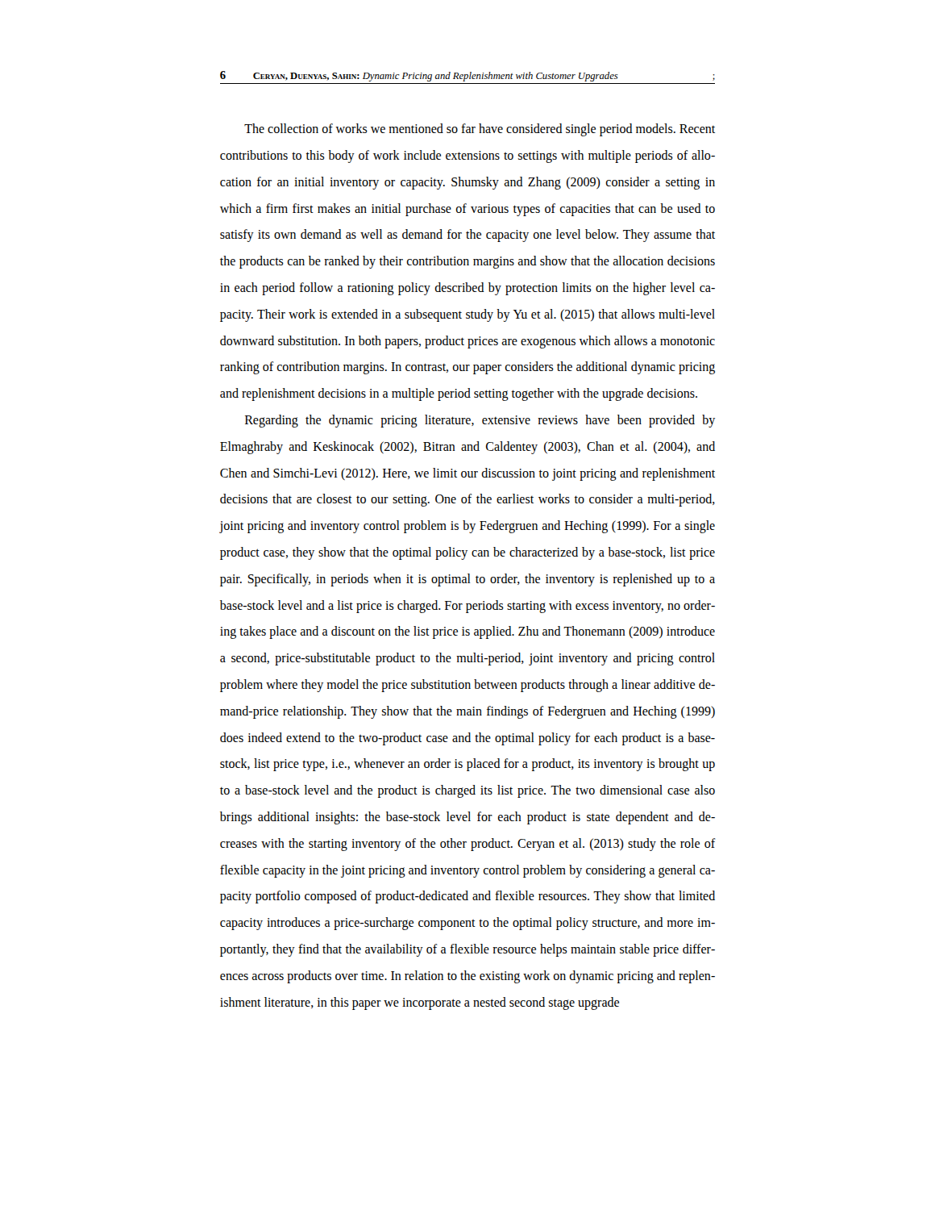6
Ceryan, Duenyas, Sahin: Dynamic Pricing and Replenishment with Customer Upgrades
;
The collection of works we mentioned so far have considered single period models. Recent contributions to this body of work include extensions to settings with multiple periods of allocation for an initial inventory or capacity. Shumsky and Zhang (2009) consider a setting in which a firm first makes an initial purchase of various types of capacities that can be used to satisfy its own demand as well as demand for the capacity one level below. They assume that the products can be ranked by their contribution margins and show that the allocation decisions in each period follow a rationing policy described by protection limits on the higher level capacity. Their work is extended in a subsequent study by Yu et al. (2015) that allows multi-level downward substitution. In both papers, product prices are exogenous which allows a monotonic ranking of contribution margins. In contrast, our paper considers the additional dynamic pricing and replenishment decisions in a multiple period setting together with the upgrade decisions.
Regarding the dynamic pricing literature, extensive reviews have been provided by Elmaghraby and Keskinocak (2002), Bitran and Caldentey (2003), Chan et al. (2004), and Chen and Simchi-Levi (2012). Here, we limit our discussion to joint pricing and replenishment decisions that are closest to our setting. One of the earliest works to consider a multi-period, joint pricing and inventory control problem is by Federgruen and Heching (1999). For a single product case, they show that the optimal policy can be characterized by a base-stock, list price pair. Specifically, in periods when it is optimal to order, the inventory is replenished up to a base-stock level and a list price is charged. For periods starting with excess inventory, no ordering takes place and a discount on the list price is applied. Zhu and Thonemann (2009) introduce a second, price-substitutable product to the multi-period, joint inventory and pricing control problem where they model the price substitution between products through a linear additive demand-price relationship. They show that the main findings of Federgruen and Heching (1999) does indeed extend to the two-product case and the optimal policy for each product is a base-stock, list price type, i.e., whenever an order is placed for a product, its inventory is brought up to a base-stock level and the product is charged its list price. The two dimensional case also brings additional insights: the base-stock level for each product is state dependent and decreases with the starting inventory of the other product. Ceryan et al. (2013) study the role of flexible capacity in the joint pricing and inventory control problem by considering a general capacity portfolio composed of product-dedicated and flexible resources. They show that limited capacity introduces a price-surcharge component to the optimal policy structure, and more importantly, they find that the availability of a flexible resource helps maintain stable price differences across products over time. In relation to the existing work on dynamic pricing and replenishment literature, in this paper we incorporate a nested second stage upgrade